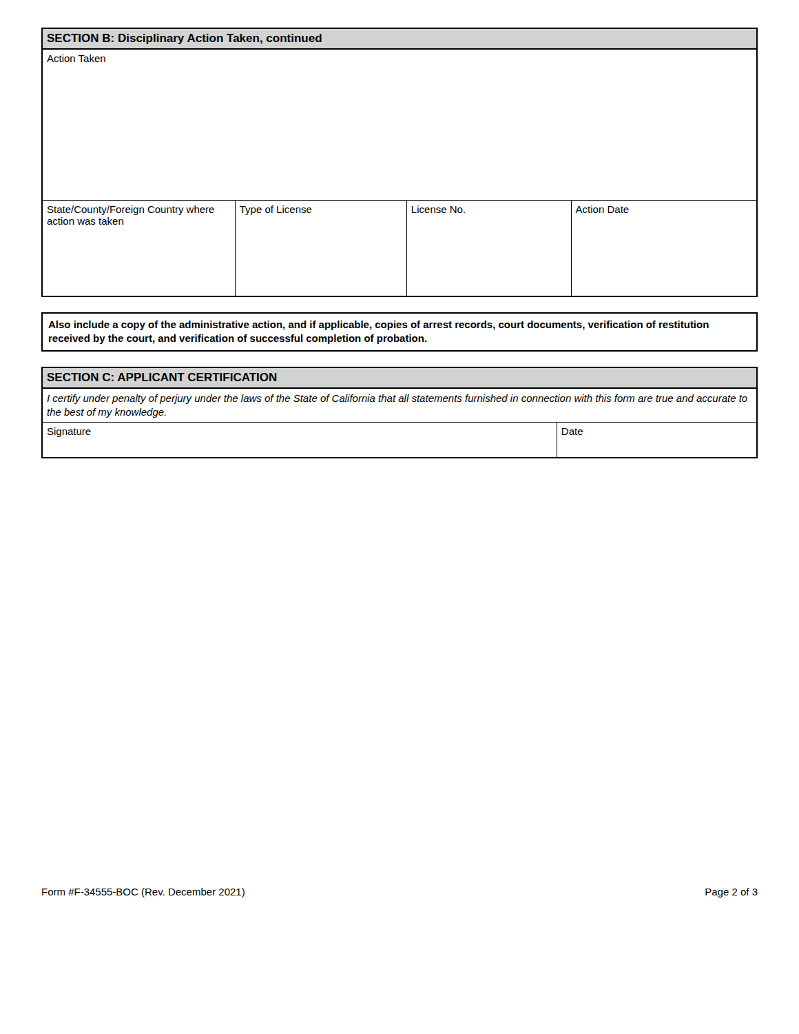| SECTION B: Disciplinary Action Taken, continued |
| Action Taken |
| State/County/Foreign Country where action was taken | Type of License | License No. | Action Date |
Also include a copy of the administrative action, and if applicable, copies of arrest records, court documents, verification of restitution received by the court, and verification of successful completion of probation.
| SECTION C: APPLICANT CERTIFICATION |
| I certify under penalty of perjury under the laws of the State of California that all statements furnished in connection with this form are true and accurate to the best of my knowledge. |
| Signature | Date |
Form #F-34555-BOC (Rev. December 2021) Page 2 of 3